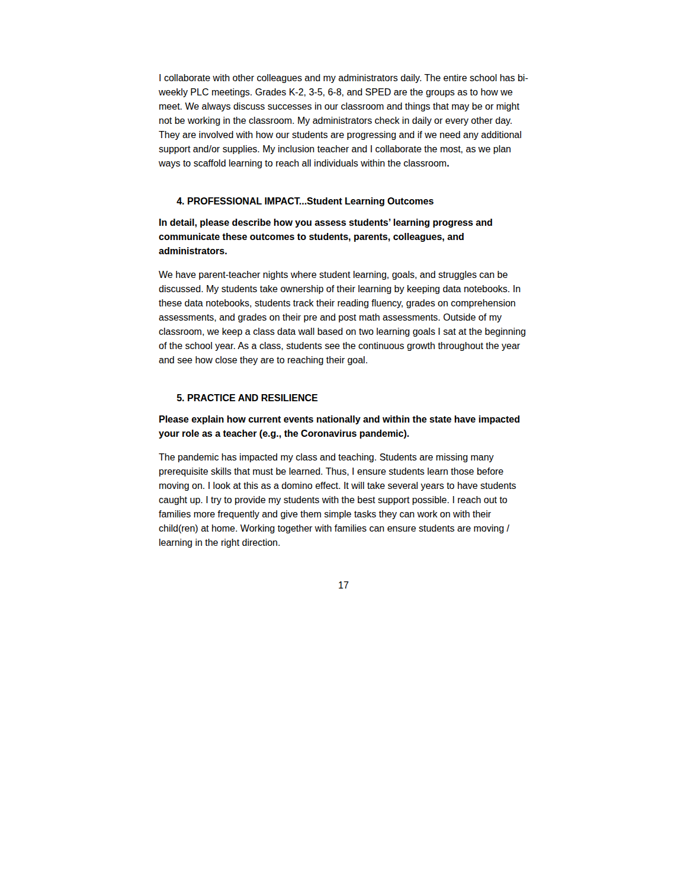I collaborate with other colleagues and my administrators daily. The entire school has bi-weekly PLC meetings. Grades K-2, 3-5, 6-8, and SPED are the groups as to how we meet. We always discuss successes in our classroom and things that may be or might not be working in the classroom. My administrators check in daily or every other day. They are involved with how our students are progressing and if we need any additional support and/or supplies. My inclusion teacher and I collaborate the most, as we plan ways to scaffold learning to reach all individuals within the classroom.
PROFESSIONAL IMPACT...Student Learning Outcomes
In detail, please describe how you assess students’ learning progress and communicate these outcomes to students, parents, colleagues, and administrators.
We have parent-teacher nights where student learning, goals, and struggles can be discussed. My students take ownership of their learning by keeping data notebooks. In these data notebooks, students track their reading fluency, grades on comprehension assessments, and grades on their pre and post math assessments. Outside of my classroom, we keep a class data wall based on two learning goals I sat at the beginning of the school year. As a class, students see the continuous growth throughout the year and see how close they are to reaching their goal.
PRACTICE AND RESILIENCE
Please explain how current events nationally and within the state have impacted your role as a teacher (e.g., the Coronavirus pandemic).
The pandemic has impacted my class and teaching. Students are missing many prerequisite skills that must be learned. Thus, I ensure students learn those before moving on. I look at this as a domino effect. It will take several years to have students caught up. I try to provide my students with the best support possible. I reach out to families more frequently and give them simple tasks they can work on with their child(ren) at home. Working together with families can ensure students are moving / learning in the right direction.
17